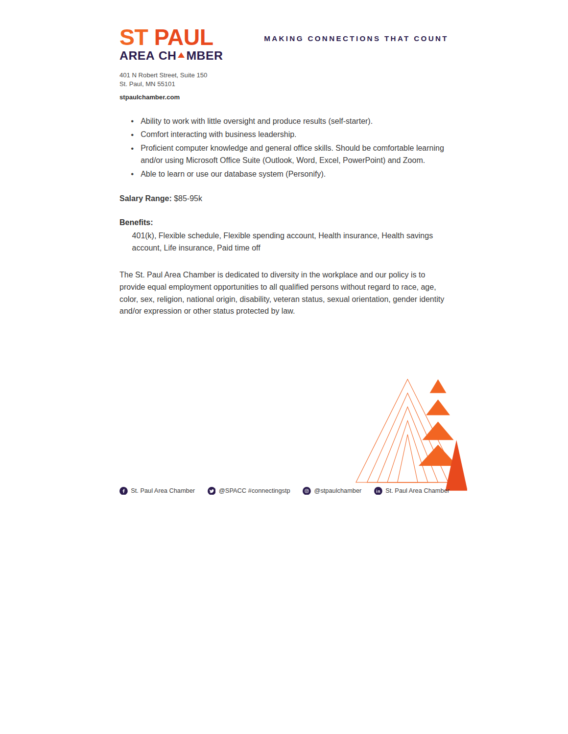ST PAUL
AREA CH MBER
401 N Robert Street, Suite 150
St. Paul, MN 55101
stpaulchamber.com
MAKING CONNECTIONS THAT COUNT
Ability to work with little oversight and produce results (self-starter).
Comfort interacting with business leadership.
Proficient computer knowledge and general office skills. Should be comfortable learning and/or using Microsoft Office Suite (Outlook, Word, Excel, PowerPoint) and Zoom.
Able to learn or use our database system (Personify).
Salary Range: $85-95k
Benefits:
401(k), Flexible schedule, Flexible spending account, Health insurance, Health savings account, Life insurance, Paid time off
The St. Paul Area Chamber is dedicated to diversity in the workplace and our policy is to provide equal employment opportunities to all qualified persons without regard to race, age, color, sex, religion, national origin, disability, veteran status, sexual orientation, gender identity and/or expression or other status protected by law.
St. Paul Area Chamber @SPACC #connectingstp @stpaulchamber St. Paul Area Chamber